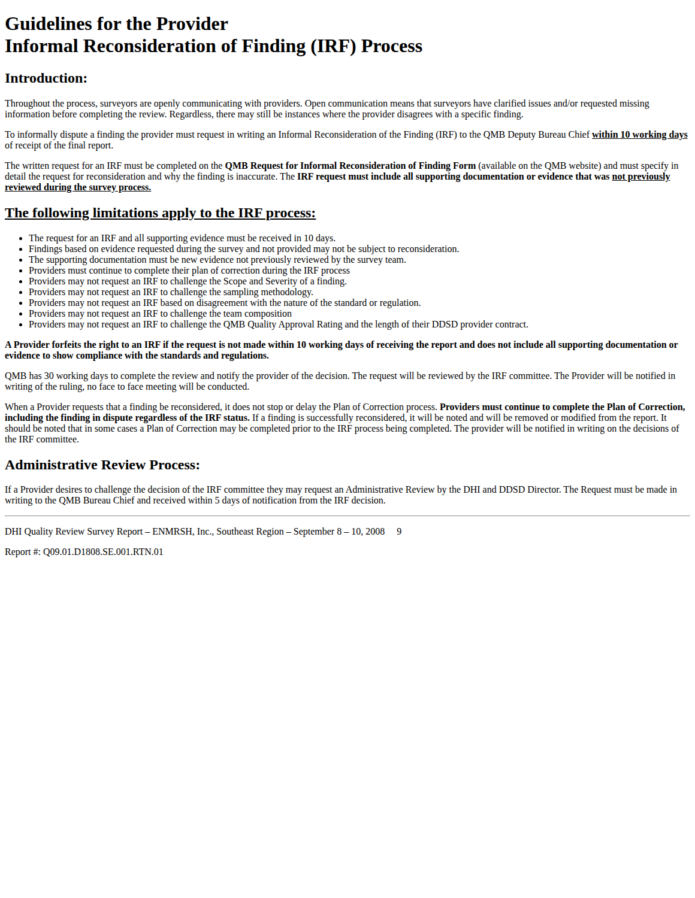Guidelines for the Provider
Informal Reconsideration of Finding (IRF) Process
Introduction:
Throughout the process, surveyors are openly communicating with providers. Open communication means that surveyors have clarified issues and/or requested missing information before completing the review. Regardless, there may still be instances where the provider disagrees with a specific finding.
To informally dispute a finding the provider must request in writing an Informal Reconsideration of the Finding (IRF) to the QMB Deputy Bureau Chief within 10 working days of receipt of the final report.
The written request for an IRF must be completed on the QMB Request for Informal Reconsideration of Finding Form (available on the QMB website) and must specify in detail the request for reconsideration and why the finding is inaccurate. The IRF request must include all supporting documentation or evidence that was not previously reviewed during the survey process.
The following limitations apply to the IRF process:
The request for an IRF and all supporting evidence must be received in 10 days.
Findings based on evidence requested during the survey and not provided may not be subject to reconsideration.
The supporting documentation must be new evidence not previously reviewed by the survey team.
Providers must continue to complete their plan of correction during the IRF process
Providers may not request an IRF to challenge the Scope and Severity of a finding.
Providers may not request an IRF to challenge the sampling methodology.
Providers may not request an IRF based on disagreement with the nature of the standard or regulation.
Providers may not request an IRF to challenge the team composition
Providers may not request an IRF to challenge the QMB Quality Approval Rating and the length of their DDSD provider contract.
A Provider forfeits the right to an IRF if the request is not made within 10 working days of receiving the report and does not include all supporting documentation or evidence to show compliance with the standards and regulations.
QMB has 30 working days to complete the review and notify the provider of the decision. The request will be reviewed by the IRF committee. The Provider will be notified in writing of the ruling, no face to face meeting will be conducted.
When a Provider requests that a finding be reconsidered, it does not stop or delay the Plan of Correction process. Providers must continue to complete the Plan of Correction, including the finding in dispute regardless of the IRF status. If a finding is successfully reconsidered, it will be noted and will be removed or modified from the report. It should be noted that in some cases a Plan of Correction may be completed prior to the IRF process being completed. The provider will be notified in writing on the decisions of the IRF committee.
Administrative Review Process:
If a Provider desires to challenge the decision of the IRF committee they may request an Administrative Review by the DHI and DDSD Director. The Request must be made in writing to the QMB Bureau Chief and received within 5 days of notification from the IRF decision.
DHI Quality Review Survey Report – ENMRSH, Inc., Southeast Region – September 8 – 10, 2008 9
Report #: Q09.01.D1808.SE.001.RTN.01